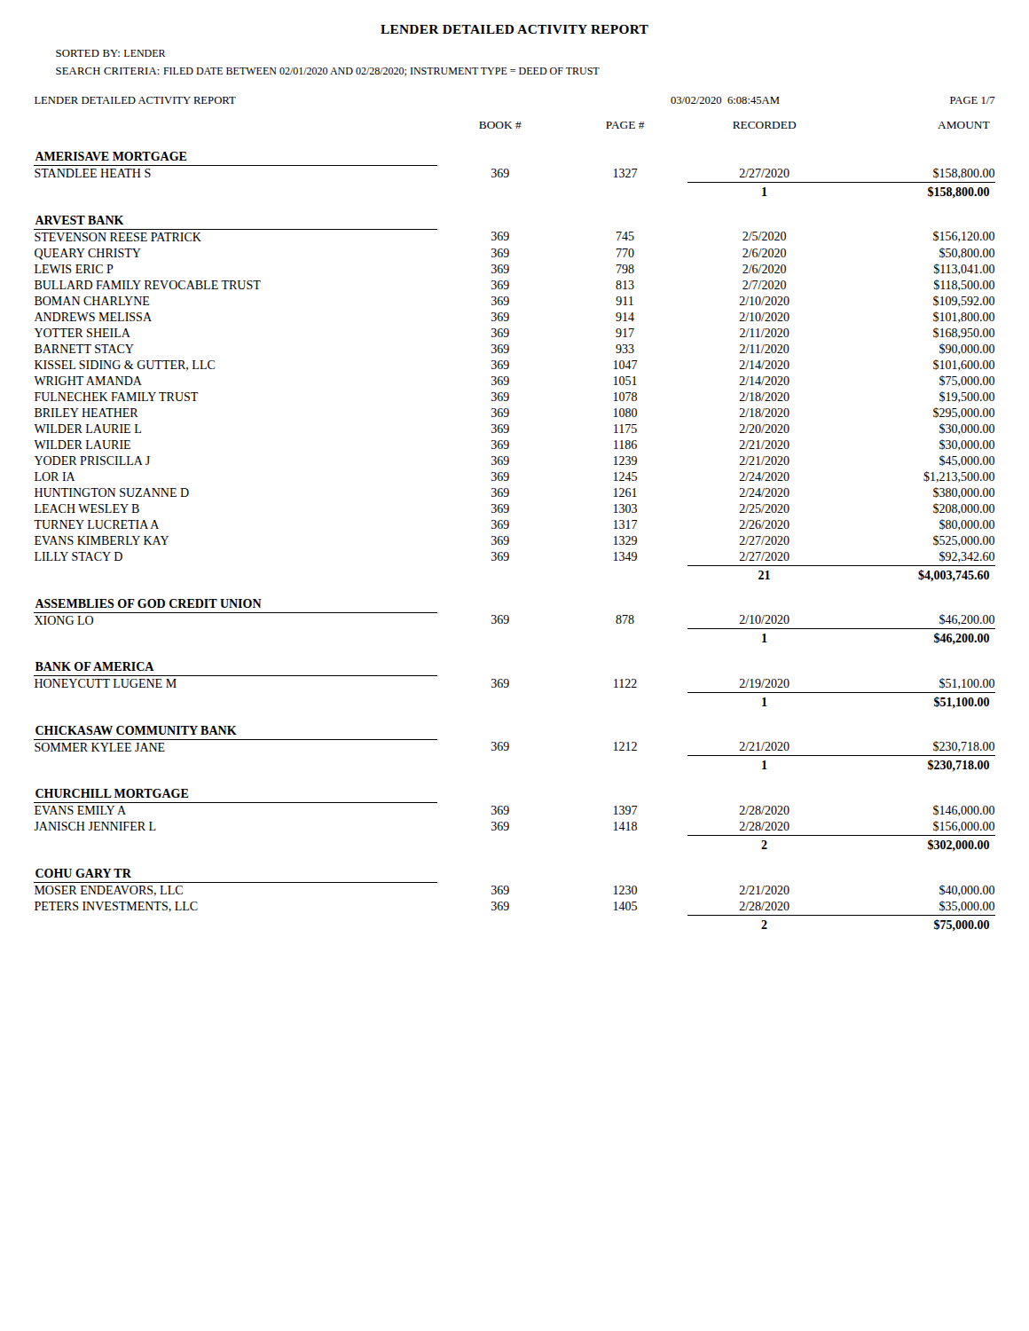LENDER DETAILED ACTIVITY REPORT
Sorted by: Lender
Search criteria: Filed date between 02/01/2020 and 02/28/2020; Instrument type = Deed of Trust
| Lender Detailed Activity Report | 03/02/2020 6:08:45AM | Page 1/7 |
| | Book # | Page # | Recorded | Amount |
| --- | --- | --- | --- | --- |
| AMERISAVE MORTGAGE | | | | |
| STANDLEE HEATH S | 369 | 1327 | 2/27/2020 | $158,800.00 |
| | | | 1 | $158,800.00 |
| ARVEST BANK | | | | |
| STEVENSON REESE PATRICK | 369 | 745 | 2/5/2020 | $156,120.00 |
| QUEARY CHRISTY | 369 | 770 | 2/6/2020 | $50,800.00 |
| LEWIS ERIC P | 369 | 798 | 2/6/2020 | $113,041.00 |
| BULLARD FAMILY REVOCABLE TRUST | 369 | 813 | 2/7/2020 | $118,500.00 |
| BOMAN CHARLYNE | 369 | 911 | 2/10/2020 | $109,592.00 |
| ANDREWS MELISSA | 369 | 914 | 2/10/2020 | $101,800.00 |
| YOTTER SHEILA | 369 | 917 | 2/11/2020 | $168,950.00 |
| BARNETT STACY | 369 | 933 | 2/11/2020 | $90,000.00 |
| KISSEL SIDING & GUTTER, LLC | 369 | 1047 | 2/14/2020 | $101,600.00 |
| WRIGHT AMANDA | 369 | 1051 | 2/14/2020 | $75,000.00 |
| FULNECHEK FAMILY TRUST | 369 | 1078 | 2/18/2020 | $19,500.00 |
| BRILEY HEATHER | 369 | 1080 | 2/18/2020 | $295,000.00 |
| WILDER LAURIE L | 369 | 1175 | 2/20/2020 | $30,000.00 |
| WILDER LAURIE | 369 | 1186 | 2/21/2020 | $30,000.00 |
| YODER PRISCILLA J | 369 | 1239 | 2/21/2020 | $45,000.00 |
| LOR IA | 369 | 1245 | 2/24/2020 | $1,213,500.00 |
| HUNTINGTON SUZANNE D | 369 | 1261 | 2/24/2020 | $380,000.00 |
| LEACH WESLEY B | 369 | 1303 | 2/25/2020 | $208,000.00 |
| TURNEY LUCRETIA A | 369 | 1317 | 2/26/2020 | $80,000.00 |
| EVANS KIMBERLY KAY | 369 | 1329 | 2/27/2020 | $525,000.00 |
| LILLY STACY D | 369 | 1349 | 2/27/2020 | $92,342.60 |
| | | | 21 | $4,003,745.60 |
| ASSEMBLIES OF GOD CREDIT UNION | | | | |
| XIONG LO | 369 | 878 | 2/10/2020 | $46,200.00 |
| | | | 1 | $46,200.00 |
| BANK OF AMERICA | | | | |
| HONEYCUTT LUGENE M | 369 | 1122 | 2/19/2020 | $51,100.00 |
| | | | 1 | $51,100.00 |
| CHICKASAW COMMUNITY BANK | | | | |
| SOMMER KYLEE JANE | 369 | 1212 | 2/21/2020 | $230,718.00 |
| | | | 1 | $230,718.00 |
| CHURCHILL MORTGAGE | | | | |
| EVANS EMILY A | 369 | 1397 | 2/28/2020 | $146,000.00 |
| JANISCH JENNIFER L | 369 | 1418 | 2/28/2020 | $156,000.00 |
| | | | 2 | $302,000.00 |
| COHU GARY TR | | | | |
| MOSER ENDEAVORS, LLC | 369 | 1230 | 2/21/2020 | $40,000.00 |
| PETERS INVESTMENTS, LLC | 369 | 1405 | 2/28/2020 | $35,000.00 |
| | | | 2 | $75,000.00 |